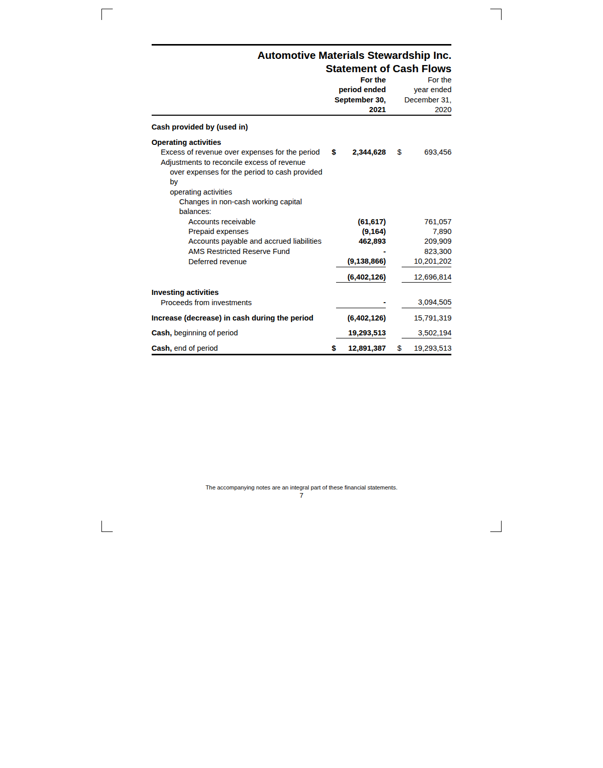Automotive Materials Stewardship Inc.
Statement of Cash Flows
| | For the | | For the |
| | period ended | | year ended |
| | September 30, | | December 31, |
| | 2021 | | 2020 |
| Cash provided by (used in) | | | | | |
| Operating activities | | | | | |
| Excess of revenue over expenses for the period | $ | 2,344,628 | | $ | 693,456 |
| Adjustments to reconcile excess of revenue | | | | | |
| over expenses for the period to cash provided by | | | | | |
| operating activities | | | | | |
| Changes in non-cash working capital balances: | | | | | |
| Accounts receivable | | (61,617) | | | 761,057 |
| Prepaid expenses | | (9,164) | | | 7,890 |
| Accounts payable and accrued liabilities | | 462,893 | | | 209,909 |
| AMS Restricted Reserve Fund | | - | | | 823,300 |
| Deferred revenue | | (9,138,866) | | | 10,201,202 |
| | | (6,402,126) | | | 12,696,814 |
| Investing activities | | | | | |
| Proceeds from investments | | - | | | 3,094,505 |
| Increase (decrease) in cash during the period | | (6,402,126) | | | 15,791,319 |
| Cash, beginning of period | | 19,293,513 | | | 3,502,194 |
| Cash, end of period | $ | 12,891,387 | | $ | 19,293,513 |
The accompanying notes are an integral part of these financial statements.
7